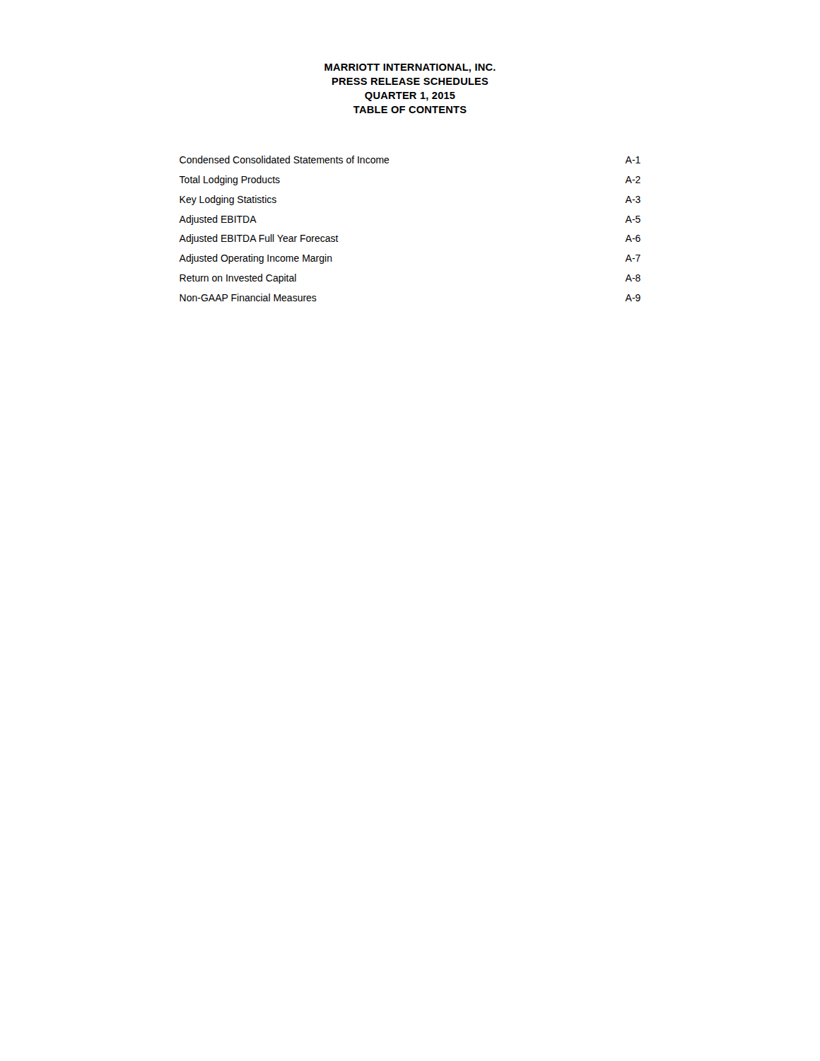MARRIOTT INTERNATIONAL, INC.
PRESS RELEASE SCHEDULES
QUARTER 1, 2015
TABLE OF CONTENTS
| Condensed Consolidated Statements of Income | A-1 |
| Total Lodging Products | A-2 |
| Key Lodging Statistics | A-3 |
| Adjusted EBITDA | A-5 |
| Adjusted EBITDA Full Year Forecast | A-6 |
| Adjusted Operating Income Margin | A-7 |
| Return on Invested Capital | A-8 |
| Non-GAAP Financial Measures | A-9 |